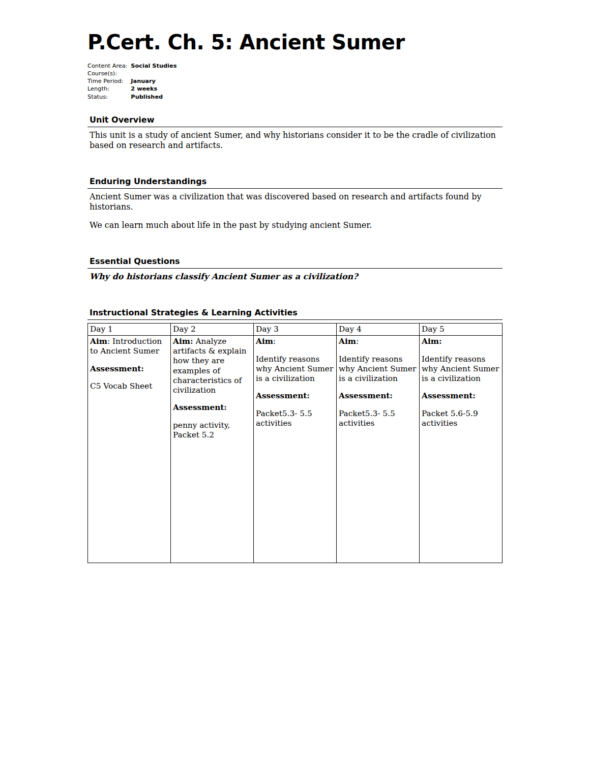P.Cert. Ch. 5: Ancient Sumer
| Content Area: | Social Studies |
| Course(s): | |
| Time Period: | January |
| Length: | 2 weeks |
| Status: | Published |
Unit Overview
This unit is a study of ancient Sumer, and why historians consider it to be the cradle of civilization based on research and artifacts.
Enduring Understandings
Ancient Sumer was a civilization that was discovered based on research and artifacts found by historians.
We can learn much about life in the past by studying ancient Sumer.
Essential Questions
Why do historians classify Ancient Sumer as a civilization?
Instructional Strategies & Learning Activities
| Day 1 | Day 2 | Day 3 | Day 4 | Day 5 |
| --- | --- | --- | --- | --- |
| Aim : Introduction to Ancient Sumer Assessment: C5 Vocab Sheet | Aim: Analyze artifacts & explain how they are examples of characteristics of civilization Assessment: penny activity, Packet 5.2 | Aim : Identify reasons why Ancient Sumer is a civilization Assessment: Packet5.3- 5.5 activities | Aim : Identify reasons why Ancient Sumer is a civilization Assessment: Packet5.3- 5.5 activities | Aim: Identify reasons why Ancient Sumer is a civilization Assessment: Packet 5.6-5.9 activities |